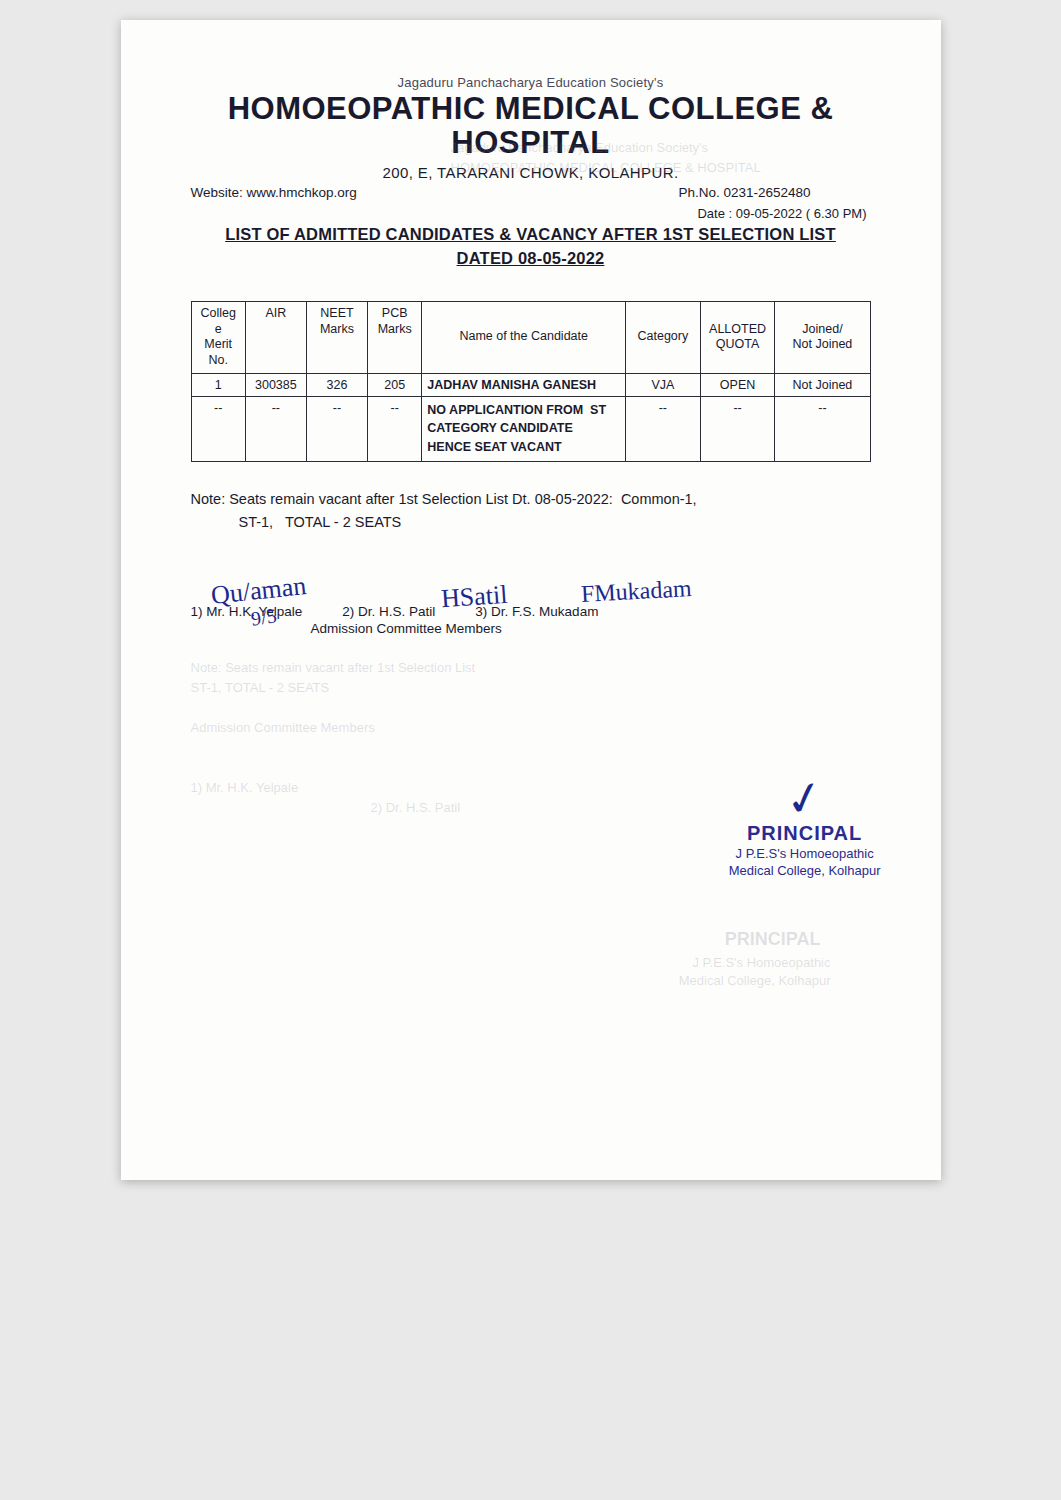Jagaduru Panchacharya Education Society's
HOMOEOPATHIC MEDICAL COLLEGE & HOSPITAL
200, E, TARARANI CHOWK, KOLAHPUR.
Website: www.hmchkop.org
Ph.No. 0231-2652480
Date : 09-05-2022 ( 6.30 PM)
LIST OF ADMITTED CANDIDATES & VACANCY AFTER 1ST SELECTION LIST
DATED 08-05-2022
| Colleg e Merit No. | AIR | NEET Marks | PCB Marks | Name of the Candidate | Category | ALLOTED QUOTA | Joined/ Not Joined |
| --- | --- | --- | --- | --- | --- | --- | --- |
| 1 | 300385 | 326 | 205 | JADHAV MANISHA GANESH | VJA | OPEN | Not Joined |
| -- | -- | -- | -- | NO APPLICANTION FROM ST CATEGORY CANDIDATE HENCE SEAT VACANT | -- | -- | -- |
Note: Seats remain vacant after 1st Selection List Dt. 08-05-2022: Common-1,
ST-1, TOTAL - 2 SEATS
Qu/aman 9/5 HSatil FMukadam
1) Mr. H.K. Yelpale 2) Dr. H.S. Patil 3) Dr. F.S. Mukadam
Admission Committee Members
✓
PRINCIPAL
J P.E.S's Homoeopathic
Medical College, Kolhapur
Jagaduru Panchacharya Education Society's
HOMOEOPATHIC MEDICAL COLLEGE & HOSPITAL
Note: Seats remain vacant after 1st Selection List
ST-1, TOTAL - 2 SEATS
Admission Committee Members
1) Mr. H.K. Yelpale
2) Dr. H.S. Patil
PRINCIPAL
J P.E.S's Homoeopathic
Medical College, Kolhapur